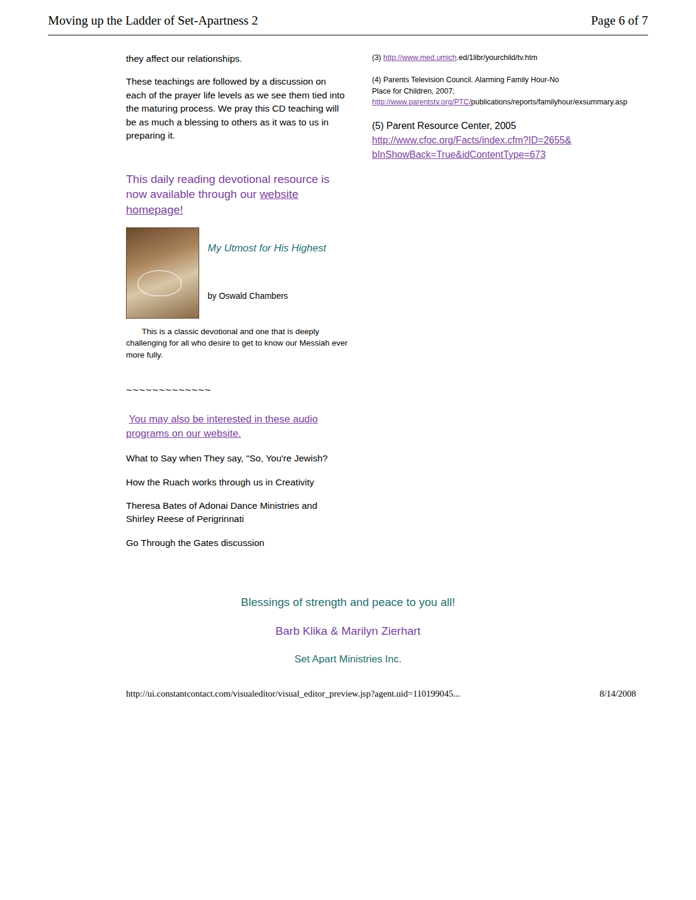Moving up the Ladder of Set-Apartness 2
Page 6 of 7
they affect our relationships.
These teachings are followed by a discussion on each of the prayer life levels as we see them tied into the maturing process. We pray this CD teaching will be as much a blessing to others as it was to us in preparing it.
This daily reading devotional resource is now available through our website homepage!
My Utmost for His Highest
by Oswald Chambers
This is a classic devotional and one that is deeply challenging for all who desire to get to know our Messiah ever more fully.
~~~~~~~~~~~~~
You may also be interested in these audio programs on our website.
What to Say when They say, "So, You're Jewish?
How the Ruach works through us in Creativity
Theresa Bates of Adonai Dance Ministries and Shirley Reese of Perigrinnati
Go Through the Gates discussion
(3) http://www.med.umich.ed/1libr/yourchild/tv.htm
(4) Parents Television Council. Alarming Family Hour-No Place for Children, 2007; http://www.parentstv.org/PTC/publications/reports/familyhour/exsummary.asp
(5) Parent Resource Center, 2005
http://www.cfoc.org/Facts/index.cfm?ID=2655&bInShowBack=True&idContentType=673
Blessings of strength and peace to you all!
Barb Klika & Marilyn Zierhart
Set Apart Ministries Inc.
http://ui.constantcontact.com/visualeditor/visual_editor_preview.jsp?agent.uid=110199045... 8/14/2008